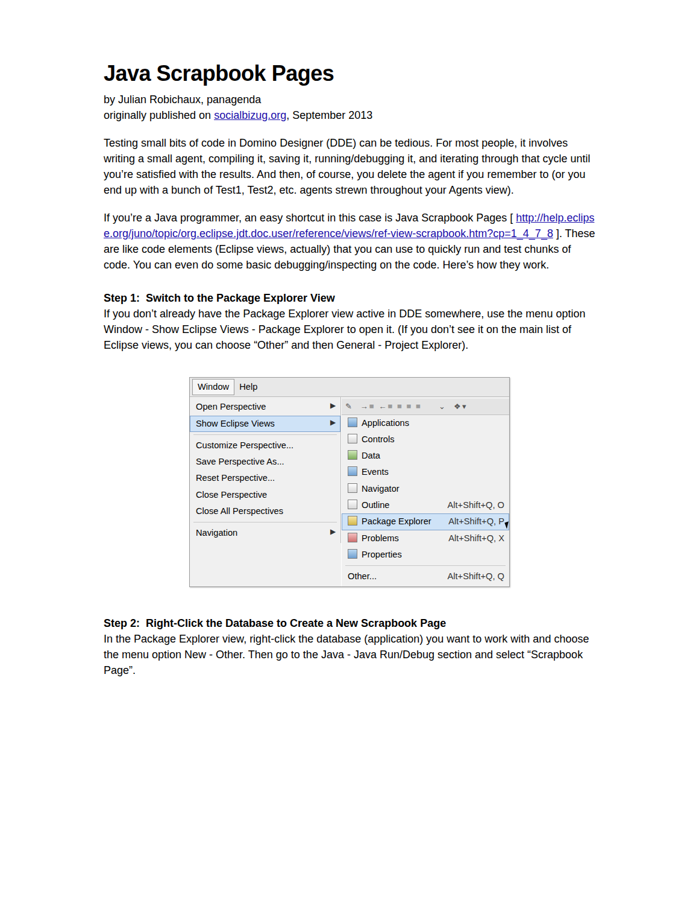Java Scrapbook Pages
by Julian Robichaux, panagenda
originally published on socialbizug.org, September 2013
Testing small bits of code in Domino Designer (DDE) can be tedious. For most people, it involves writing a small agent, compiling it, saving it, running/debugging it, and iterating through that cycle until you’re satisfied with the results. And then, of course, you delete the agent if you remember to (or you end up with a bunch of Test1, Test2, etc. agents strewn throughout your Agents view).
If you’re a Java programmer, an easy shortcut in this case is Java Scrapbook Pages [ http://help.eclipse.org/juno/topic/org.eclipse.jdt.doc.user/reference/views/ref-view-scrapbook.htm?cp=1_4_7_8 ]. These are like code elements (Eclipse views, actually) that you can use to quickly run and test chunks of code. You can even do some basic debugging/inspecting on the code. Here’s how they work.
Step 1: Switch to the Package Explorer View
If you don’t already have the Package Explorer view active in DDE somewhere, use the menu option Window - Show Eclipse Views - Package Explorer to open it. (If you don’t see it on the main list of Eclipse views, you can choose “Other” and then General - Project Explorer).
Window Help
Open Perspective▶
Show Eclipse Views▶
Customize Perspective...
Save Perspective As...
Reset Perspective...
Close Perspective
Close All Perspectives
Navigation▶
✎ →≡ ←≡ ≡ ≡ ≡ ⌄ ❖▾
Applications
Controls
Data
Events
Navigator
Outline Alt+Shift+Q, O
Package Explorer Alt+Shift+Q, P
Problems Alt+Shift+Q, X
Properties
Other... Alt+Shift+Q, Q
Step 2: Right-Click the Database to Create a New Scrapbook Page
In the Package Explorer view, right-click the database (application) you want to work with and choose the menu option New - Other. Then go to the Java - Java Run/Debug section and select “Scrapbook Page”.